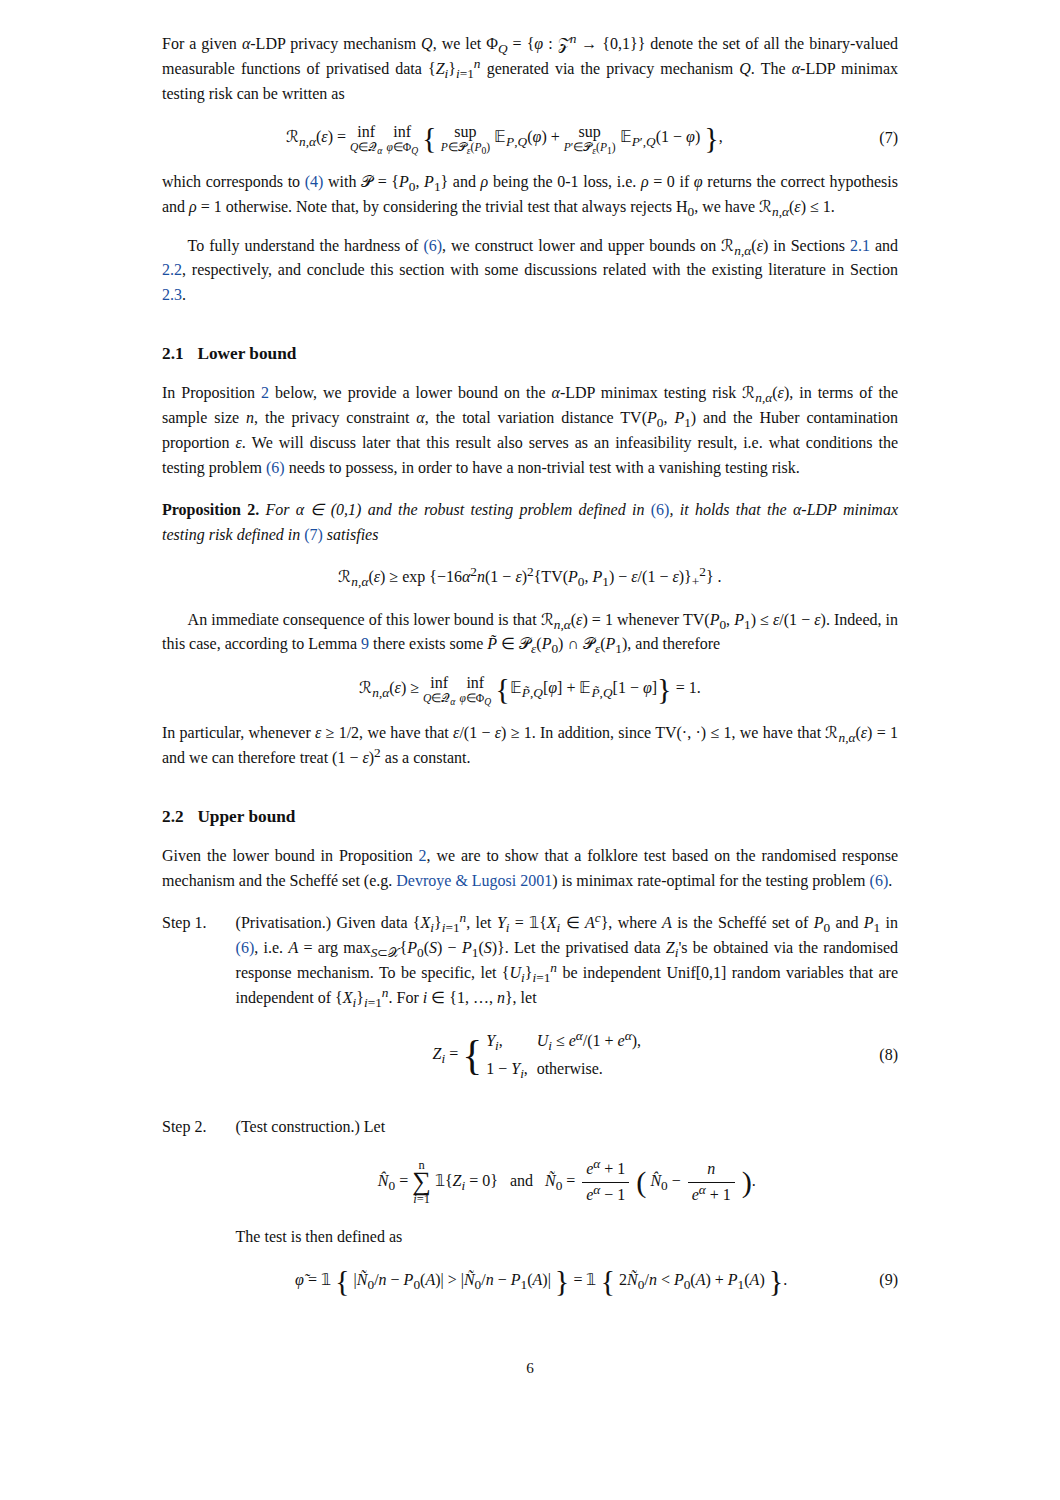For a given α-LDP privacy mechanism Q, we let ΦQ = {φ : 𝒵n → {0,1}} denote the set of all the binary-valued measurable functions of privatised data {Zi}i=1n generated via the privacy mechanism Q. The α-LDP minimax testing risk can be written as
ℛn,α(ε) = inf Q∈𝒬α inf φ∈ΦQ { sup P∈𝒫ε(P0) 𝔼P,Q(φ) + sup P′∈𝒫ε(P1) 𝔼P′,Q(1 − φ) },
(7)
which corresponds to (4) with 𝒫 = {P0, P1} and ρ being the 0-1 loss, i.e. ρ = 0 if φ returns the correct hypothesis and ρ = 1 otherwise. Note that, by considering the trivial test that always rejects H0, we have ℛn,α(ε) ≤ 1.
To fully understand the hardness of (6), we construct lower and upper bounds on ℛn,α(ε) in Sections 2.1 and 2.2, respectively, and conclude this section with some discussions related with the existing literature in Section 2.3.
2.1 Lower bound
In Proposition 2 below, we provide a lower bound on the α-LDP minimax testing risk ℛn,α(ε), in terms of the sample size n, the privacy constraint α, the total variation distance TV(P0, P1) and the Huber contamination proportion ε. We will discuss later that this result also serves as an infeasibility result, i.e. what conditions the testing problem (6) needs to possess, in order to have a non-trivial test with a vanishing testing risk.
Proposition 2. For α ∈ (0,1) and the robust testing problem defined in (6), it holds that the α-LDP minimax testing risk defined in (7) satisfies
ℛn,α(ε) ≥ exp {−16α2n(1 − ε)2{TV(P0, P1) − ε/(1 − ε)}+2} .
An immediate consequence of this lower bound is that ℛn,α(ε) = 1 whenever TV(P0, P1) ≤ ε/(1 − ε). Indeed, in this case, according to Lemma 9 there exists some P̃ ∈ 𝒫ε(P0) ∩ 𝒫ε(P1), and therefore
ℛn,α(ε) ≥ inf Q∈𝒬α inf φ∈ΦQ {𝔼P̃,Q[φ] + 𝔼P̃,Q[1 − φ]} = 1.
In particular, whenever ε ≥ 1/2, we have that ε/(1 − ε) ≥ 1. In addition, since TV(·, ·) ≤ 1, we have that ℛn,α(ε) = 1 and we can therefore treat (1 − ε)2 as a constant.
2.2 Upper bound
Given the lower bound in Proposition 2, we are to show that a folklore test based on the randomised response mechanism and the Scheffé set (e.g. Devroye & Lugosi 2001) is minimax rate-optimal for the testing problem (6).
Step 1.
(Privatisation.) Given data {Xi}i=1n, let Yi = 𝟙{Xi ∈ Ac}, where A is the Scheffé set of P0 and P1 in (6), i.e. A = arg maxS⊂𝒳{P0(S) − P1(S)}. Let the privatised data Zi's be obtained via the randomised response mechanism. To be specific, let {Ui}i=1n be independent Unif[0,1] random variables that are independent of {Xi}i=1n. For i ∈ {1, …, n}, let
Zi = {
| Y i , | U i ≤ e α /(1 + e α ), |
| 1 − Y i , | otherwise. |
(8)
Step 2.
(Test construction.) Let
N̂0 = n∑i=1 𝟙{Zi = 0} and Ñ0 = eα + 1 eα − 1 ( N̂0 − neα + 1 ).
The test is then defined as
φ̃ = 𝟙 { |Ñ0/n − P0(A)| > |Ñ0/n − P1(A)| } = 𝟙 { 2Ñ0/n < P0(A) + P1(A) }.
(9)
6